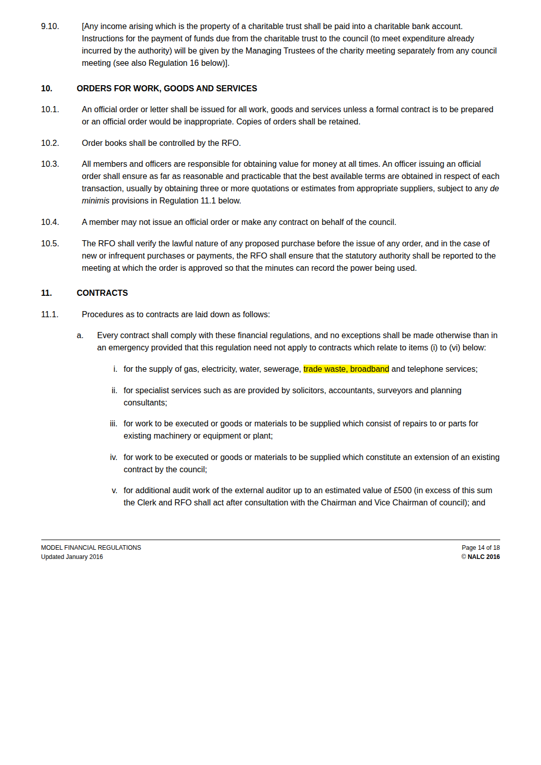9.10.
[Any income arising which is the property of a charitable trust shall be paid into a charitable bank account. Instructions for the payment of funds due from the charitable trust to the council (to meet expenditure already incurred by the authority) will be given by the Managing Trustees of the charity meeting separately from any council meeting (see also Regulation 16 below)].
10. ORDERS FOR WORK, GOODS AND SERVICES
10.1.
An official order or letter shall be issued for all work, goods and services unless a formal contract is to be prepared or an official order would be inappropriate. Copies of orders shall be retained.
10.2.
Order books shall be controlled by the RFO.
10.3.
All members and officers are responsible for obtaining value for money at all times. An officer issuing an official order shall ensure as far as reasonable and practicable that the best available terms are obtained in respect of each transaction, usually by obtaining three or more quotations or estimates from appropriate suppliers, subject to any de minimis provisions in Regulation 11.1 below.
10.4.
A member may not issue an official order or make any contract on behalf of the council.
10.5.
The RFO shall verify the lawful nature of any proposed purchase before the issue of any order, and in the case of new or infrequent purchases or payments, the RFO shall ensure that the statutory authority shall be reported to the meeting at which the order is approved so that the minutes can record the power being used.
11. CONTRACTS
11.1.
Procedures as to contracts are laid down as follows:
a.
Every contract shall comply with these financial regulations, and no exceptions shall be made otherwise than in an emergency provided that this regulation need not apply to contracts which relate to items (i) to (vi) below:
i.
for the supply of gas, electricity, water, sewerage, trade waste, broadband and telephone services;
ii.
for specialist services such as are provided by solicitors, accountants, surveyors and planning consultants;
iii.
for work to be executed or goods or materials to be supplied which consist of repairs to or parts for existing machinery or equipment or plant;
iv.
for work to be executed or goods or materials to be supplied which constitute an extension of an existing contract by the council;
v.
for additional audit work of the external auditor up to an estimated value of £500 (in excess of this sum the Clerk and RFO shall act after consultation with the Chairman and Vice Chairman of council); and
MODEL FINANCIAL REGULATIONS
Updated January 2016
Page 14 of 18
© NALC 2016